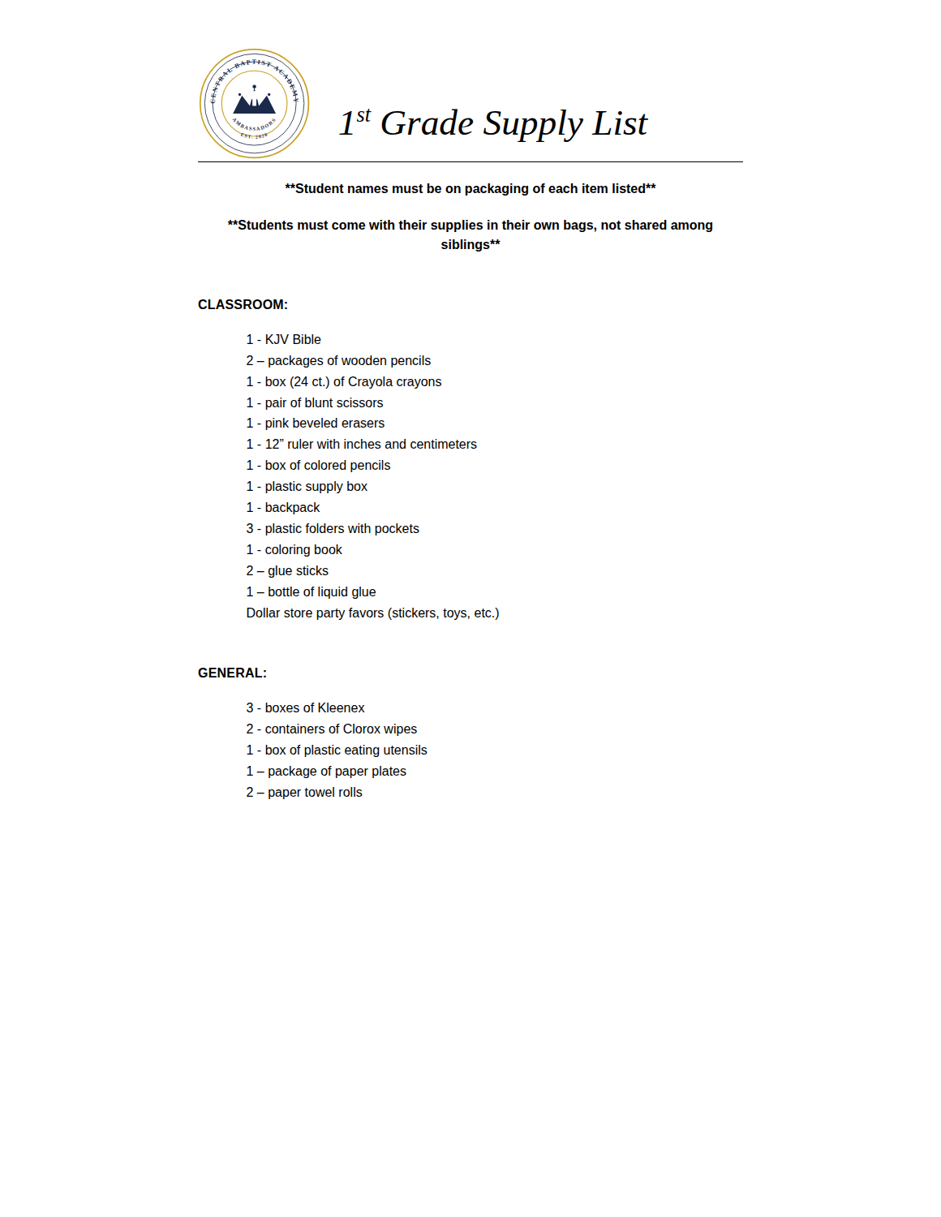CENTRAL BAPTIST ACADEMY AMBASSADORS EST. 2020
1st Grade Supply List
**Student names must be on packaging of each item listed**
**Students must come with their supplies in their own bags, not shared among siblings**
CLASSROOM:
1 - KJV Bible
2 – packages of wooden pencils
1 - box (24 ct.) of Crayola crayons
1 - pair of blunt scissors
1 - pink beveled erasers
1 - 12” ruler with inches and centimeters
1 - box of colored pencils
1 - plastic supply box
1 - backpack
3 - plastic folders with pockets
1 - coloring book
2 – glue sticks
1 – bottle of liquid glue
Dollar store party favors (stickers, toys, etc.)
GENERAL:
3 - boxes of Kleenex
2 - containers of Clorox wipes
1 - box of plastic eating utensils
1 – package of paper plates
2 – paper towel rolls